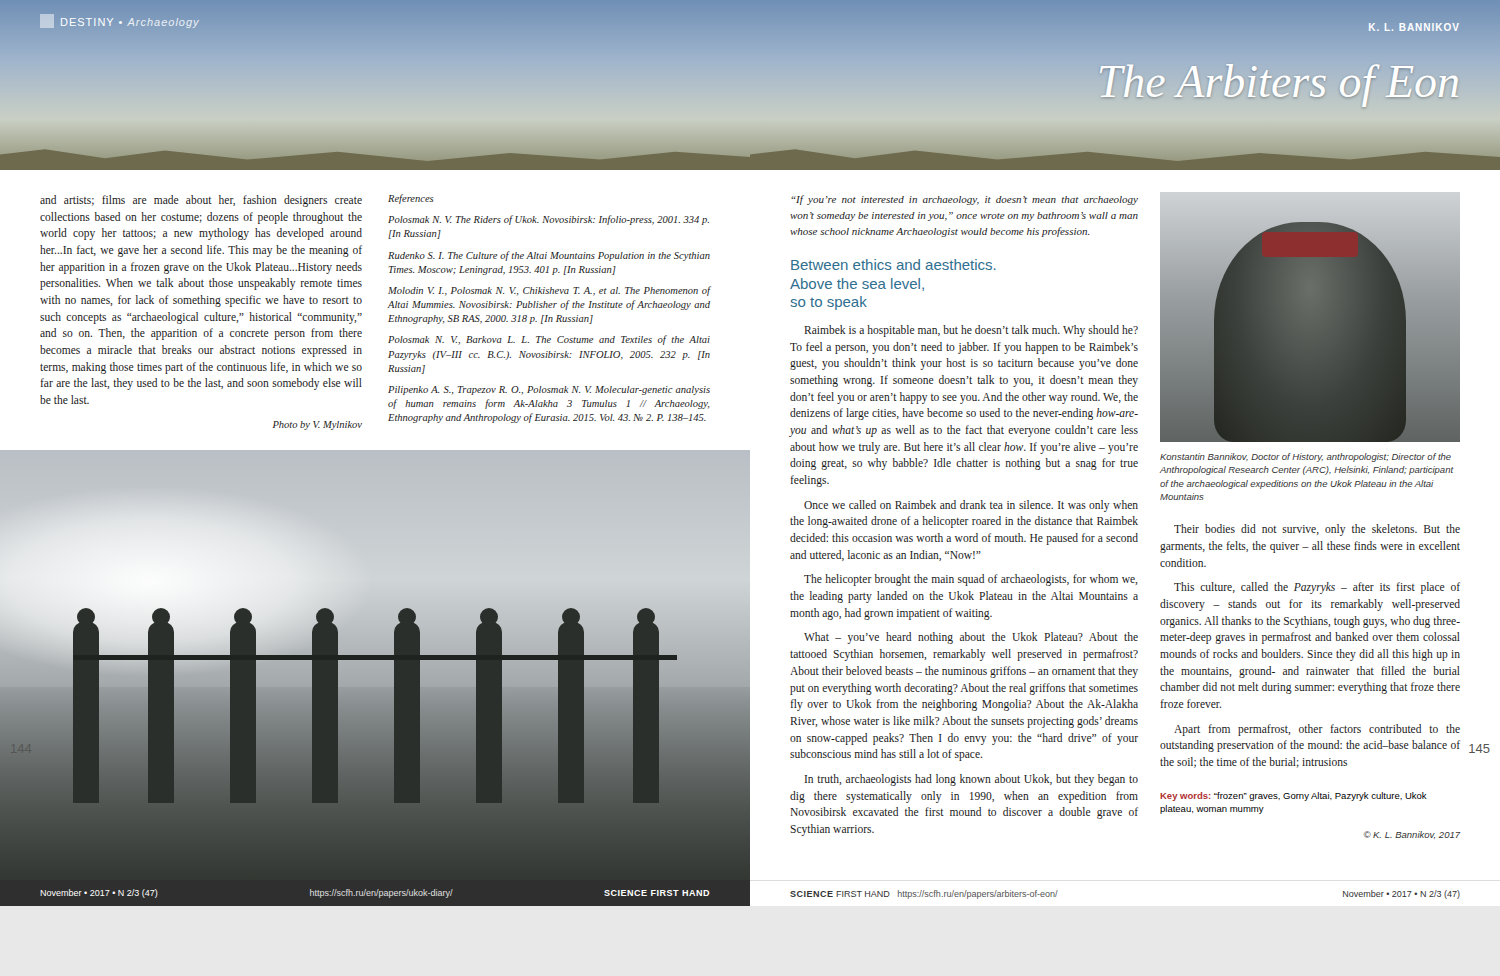DESTINY • Archaeology
and artists; films are made about her, fashion designers create collections based on her costume; dozens of people throughout the world copy her tattoos; a new mythology has developed around her...In fact, we gave her a second life. This may be the meaning of her apparition in a frozen grave on the Ukok Plateau...History needs personalities. When we talk about those unspeakably remote times with no names, for lack of something specific we have to resort to such concepts as “archaeological culture,” historical “community,” and so on. Then, the apparition of a concrete person from there becomes a miracle that breaks our abstract notions expressed in terms, making those times part of the continuous life, in which we so far are the last, they used to be the last, and soon somebody else will be the last.
Photo by V. Mylnikov
References
Polosmak N. V. The Riders of Ukok. Novosibirsk: Infolio-press, 2001. 334 p. [In Russian]
Rudenko S. I. The Culture of the Altai Mountains Population in the Scythian Times. Moscow; Leningrad, 1953. 401 p. [In Russian]
Molodin V. I., Polosmak N. V., Chikisheva T. A., et al. The Phenomenon of Altai Mummies. Novosibirsk: Publisher of the Institute of Archaeology and Ethnography, SB RAS, 2000. 318 p. [In Russian]
Polosmak N. V., Barkova L. L. The Costume and Textiles of the Altai Pazyryks (IV–III cc. B.C.). Novosibirsk: INFOLIO, 2005. 232 p. [In Russian]
Pilipenko A. S., Trapezov R. O., Polosmak N. V. Molecular-genetic analysis of human remains form Ak-Alakha 3 Tumulus 1 // Archaeology, Ethnography and Anthropology of Eurasia. 2015. Vol. 43. № 2. P. 138–145.
144
November • 2017 • N 2/3 (47) https://scfh.ru/en/papers/ukok-diary/ SCIENCE FIRST HAND
K. L. BANNIKOV
The Arbiters of Eon
“If you’re not interested in archaeology, it doesn’t mean that archaeology won’t someday be interested in you,” once wrote on my bathroom’s wall a man whose school nickname Archaeologist would become his profession.
Between ethics and aesthetics.
Above the sea level,
so to speak
Raimbek is a hospitable man, but he doesn’t talk much. Why should he? To feel a person, you don’t need to jabber. If you happen to be Raimbek’s guest, you shouldn’t think your host is so taciturn because you’ve done something wrong. If someone doesn’t talk to you, it doesn’t mean they don’t feel you or aren’t happy to see you. And the other way round. We, the denizens of large cities, have become so used to the never-ending how-are-you and what’s up as well as to the fact that everyone couldn’t care less about how we truly are. But here it’s all clear how. If you’re alive – you’re doing great, so why babble? Idle chatter is nothing but a snag for true feelings.
Once we called on Raimbek and drank tea in silence. It was only when the long-awaited drone of a helicopter roared in the distance that Raimbek decided: this occasion was worth a word of mouth. He paused for a second and uttered, laconic as an Indian, “Now!”
The helicopter brought the main squad of archaeologists, for whom we, the leading party landed on the Ukok Plateau in the Altai Mountains a month ago, had grown impatient of waiting.
What – you’ve heard nothing about the Ukok Plateau? About the tattooed Scythian horsemen, remarkably well preserved in permafrost? About their beloved beasts – the numinous griffons – an ornament that they put on everything worth decorating? About the real griffons that sometimes fly over to Ukok from the neighboring Mongolia? About the Ak-Alakha River, whose water is like milk? About the sunsets projecting gods’ dreams on snow-capped peaks? Then I do envy you: the “hard drive” of your subconscious mind has still a lot of space.
In truth, archaeologists had long known about Ukok, but they began to dig there systematically only in 1990, when an expedition from Novosibirsk excavated the first mound to discover a double grave of Scythian warriors.
Konstantin Bannikov, Doctor of History, anthropologist; Director of the Anthropological Research Center (ARC), Helsinki, Finland; participant of the archaeological expeditions on the Ukok Plateau in the Altai Mountains
Their bodies did not survive, only the skeletons. But the garments, the felts, the quiver – all these finds were in excellent condition.
This culture, called the Pazyryks – after its first place of discovery – stands out for its remarkably well-preserved organics. All thanks to the Scythians, tough guys, who dug three-meter-deep graves in permafrost and banked over them colossal mounds of rocks and boulders. Since they did all this high up in the mountains, ground- and rainwater that filled the burial chamber did not melt during summer: everything that froze there froze forever.
Apart from permafrost, other factors contributed to the outstanding preservation of the mound: the acid–base balance of the soil; the time of the burial; intrusions
Key words: “frozen” graves, Gorny Altai, Pazyryk culture, Ukok plateau, woman mummy
© K. L. Bannikov, 2017
145
SCIENCE FIRST HAND https://scfh.ru/en/papers/arbiters-of-eon/ November • 2017 • N 2/3 (47)